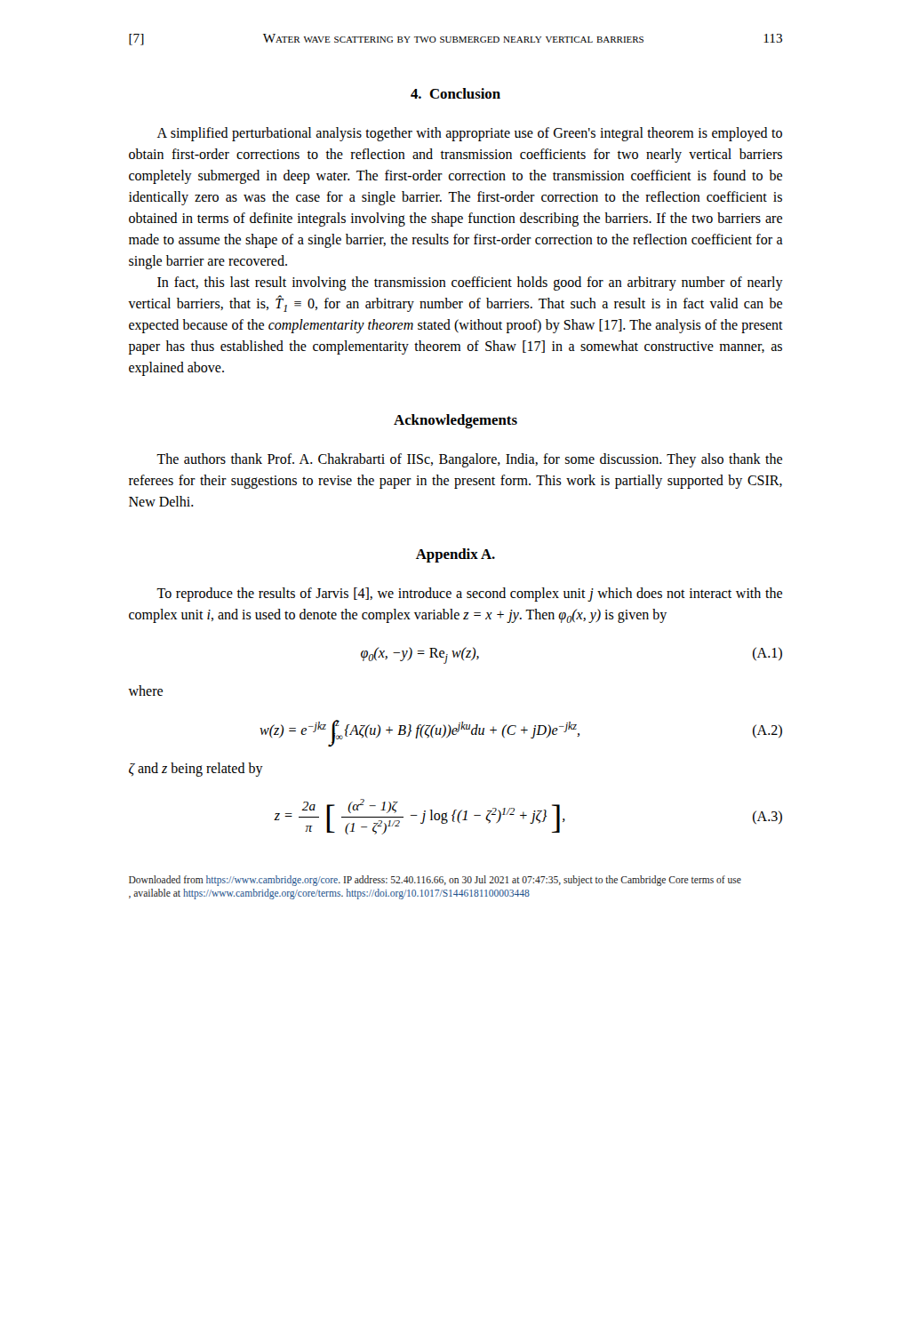[7] Water wave scattering by two submerged nearly vertical barriers 113
4. Conclusion
A simplified perturbational analysis together with appropriate use of Green's integral theorem is employed to obtain first-order corrections to the reflection and transmission coefficients for two nearly vertical barriers completely submerged in deep water. The first-order correction to the transmission coefficient is found to be identically zero as was the case for a single barrier. The first-order correction to the reflection coefficient is obtained in terms of definite integrals involving the shape function describing the barriers. If the two barriers are made to assume the shape of a single barrier, the results for first-order correction to the reflection coefficient for a single barrier are recovered.
In fact, this last result involving the transmission coefficient holds good for an arbitrary number of nearly vertical barriers, that is, T̂1 ≡ 0, for an arbitrary number of barriers. That such a result is in fact valid can be expected because of the complementarity theorem stated (without proof) by Shaw [17]. The analysis of the present paper has thus established the complementarity theorem of Shaw [17] in a somewhat constructive manner, as explained above.
Acknowledgements
The authors thank Prof. A. Chakrabarti of IISc, Bangalore, India, for some discussion. They also thank the referees for their suggestions to revise the paper in the present form. This work is partially supported by CSIR, New Delhi.
Appendix A.
To reproduce the results of Jarvis [4], we introduce a second complex unit j which does not interact with the complex unit i, and is used to denote the complex variable z = x + jy. Then φ0(x, y) is given by
φ0(x, −y) = Rej w(z), (A.1)
where
w(z) = e−jkz ∫zj∞ {Aζ(u) + B} f(ζ(u))ejkudu + (C + jD)e−jkz, (A.2)
ζ and z being related by
z = 2a π [ (α2 − 1)ζ(1 − ζ2)1/2 − j log {(1 − ζ2)1/2 + jζ} ], (A.3)
Downloaded from https://www.cambridge.org/core. IP address: 52.40.116.66, on 30 Jul 2021 at 07:47:35, subject to the Cambridge Core terms of use
, available at https://www.cambridge.org/core/terms. https://doi.org/10.1017/S1446181100003448